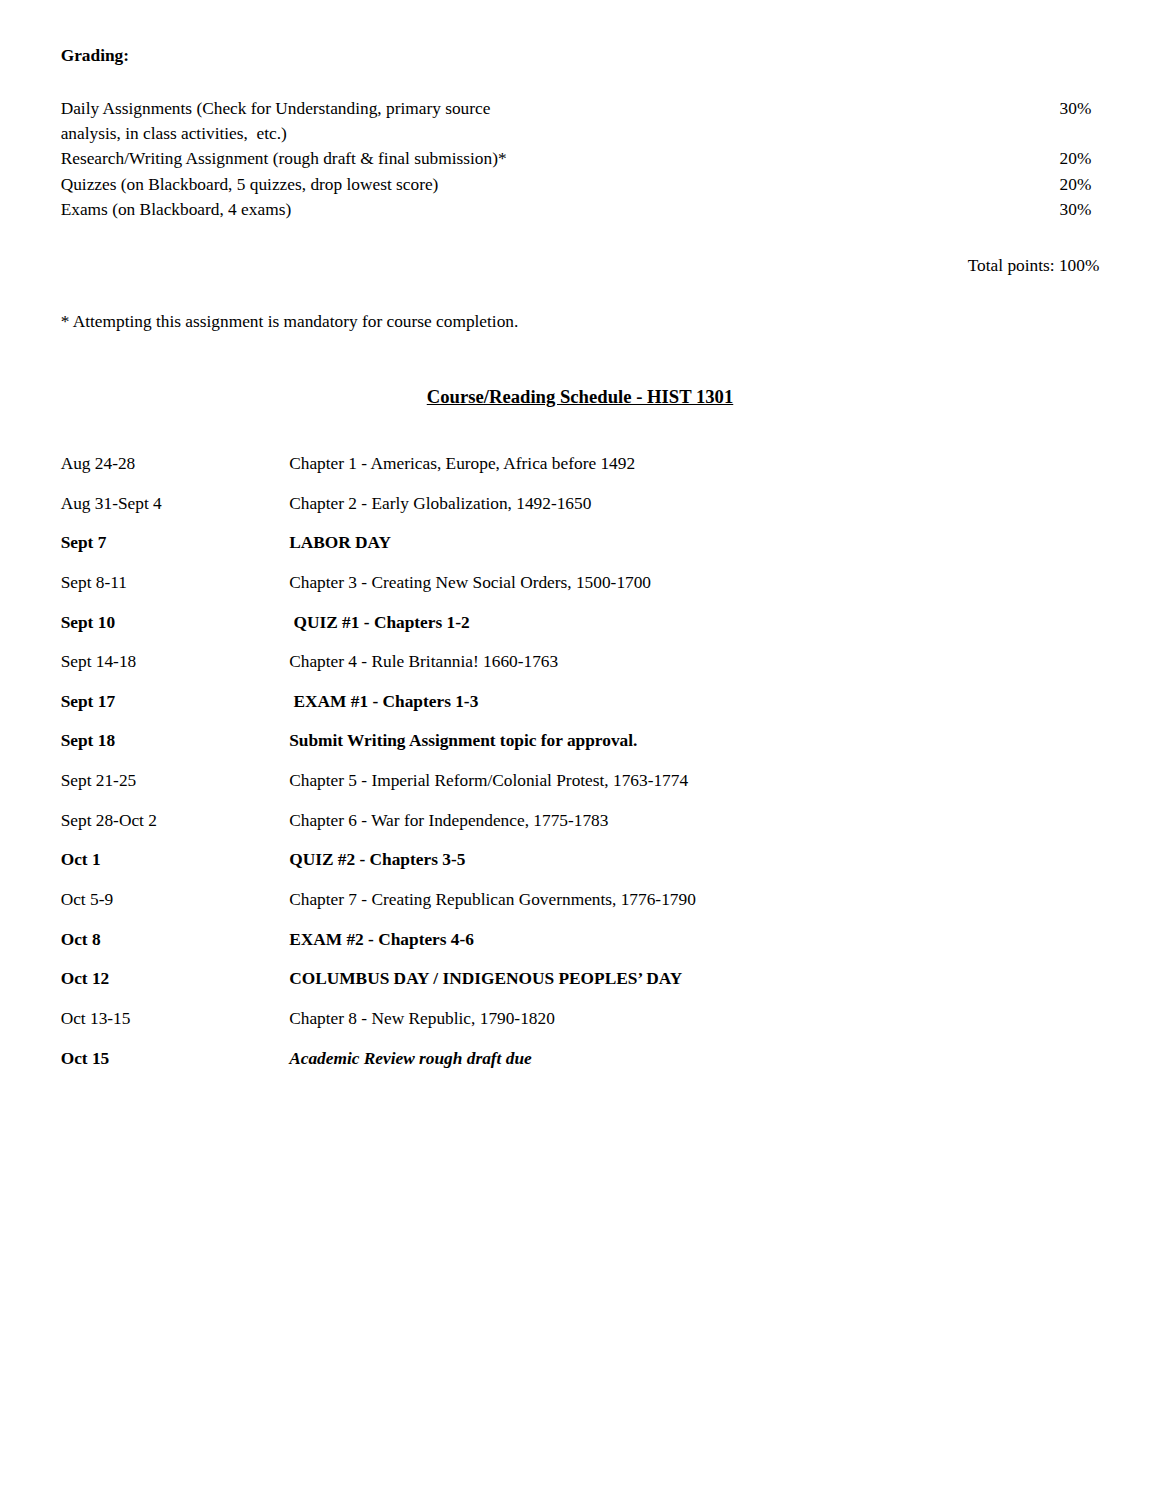Grading:
| Daily Assignments (Check for Understanding, primary source analysis, in class activities, etc.) | 30% |
| Research/Writing Assignment (rough draft & final submission)* | 20% |
| Quizzes (on Blackboard, 5 quizzes, drop lowest score) | 20% |
| Exams (on Blackboard, 4 exams) | 30% |
Total points: 100%
* Attempting this assignment is mandatory for course completion.
Course/Reading Schedule - HIST 1301
| Aug 24-28 | Chapter 1 - Americas, Europe, Africa before 1492 |
| Aug 31-Sept 4 | Chapter 2 - Early Globalization, 1492-1650 |
| Sept 7 | LABOR DAY |
| Sept 8-11 | Chapter 3 - Creating New Social Orders, 1500-1700 |
| Sept 10 | QUIZ #1 - Chapters 1-2 |
| Sept 14-18 | Chapter 4 - Rule Britannia! 1660-1763 |
| Sept 17 | EXAM #1 - Chapters 1-3 |
| Sept 18 | Submit Writing Assignment topic for approval. |
| Sept 21-25 | Chapter 5 - Imperial Reform/Colonial Protest, 1763-1774 |
| Sept 28-Oct 2 | Chapter 6 - War for Independence, 1775-1783 |
| Oct 1 | QUIZ #2 - Chapters 3-5 |
| Oct 5-9 | Chapter 7 - Creating Republican Governments, 1776-1790 |
| Oct 8 | EXAM #2 - Chapters 4-6 |
| Oct 12 | COLUMBUS DAY / INDIGENOUS PEOPLES’ DAY |
| Oct 13-15 | Chapter 8 - New Republic, 1790-1820 |
| Oct 15 | Academic Review rough draft due |